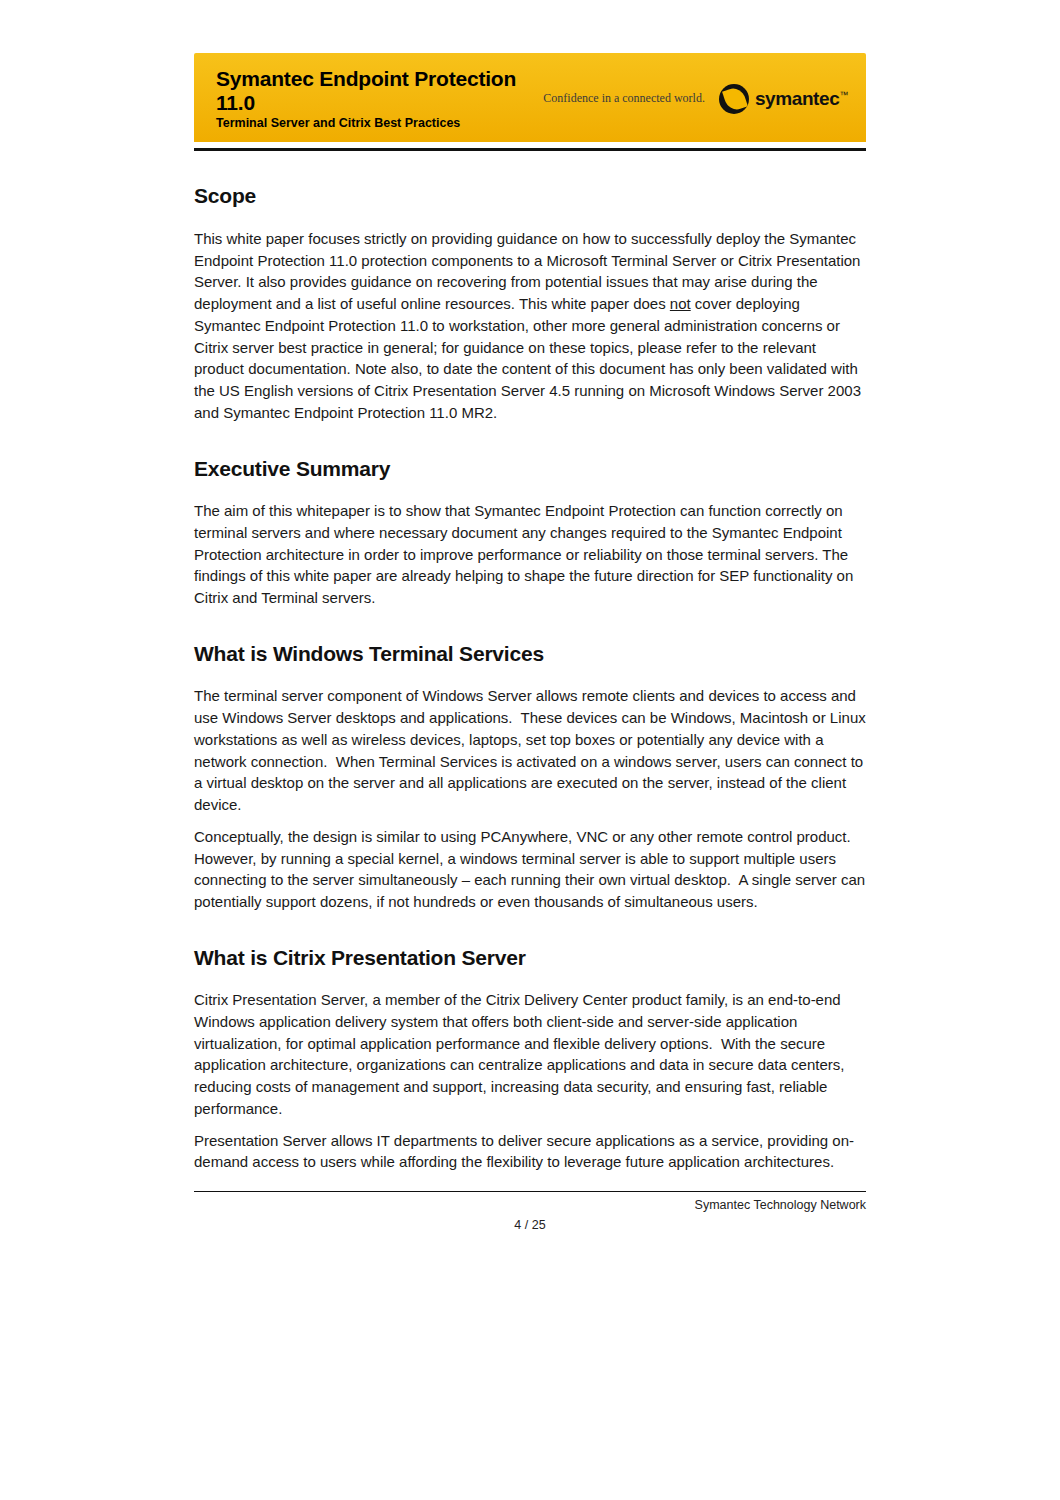Symantec Endpoint Protection 11.0
Terminal Server and Citrix Best Practices
Confidence in a connected world. symantec™
Scope
This white paper focuses strictly on providing guidance on how to successfully deploy the Symantec Endpoint Protection 11.0 protection components to a Microsoft Terminal Server or Citrix Presentation Server. It also provides guidance on recovering from potential issues that may arise during the deployment and a list of useful online resources. This white paper does not cover deploying Symantec Endpoint Protection 11.0 to workstation, other more general administration concerns or Citrix server best practice in general; for guidance on these topics, please refer to the relevant product documentation. Note also, to date the content of this document has only been validated with the US English versions of Citrix Presentation Server 4.5 running on Microsoft Windows Server 2003 and Symantec Endpoint Protection 11.0 MR2.
Executive Summary
The aim of this whitepaper is to show that Symantec Endpoint Protection can function correctly on terminal servers and where necessary document any changes required to the Symantec Endpoint Protection architecture in order to improve performance or reliability on those terminal servers. The findings of this white paper are already helping to shape the future direction for SEP functionality on Citrix and Terminal servers.
What is Windows Terminal Services
The terminal server component of Windows Server allows remote clients and devices to access and use Windows Server desktops and applications. These devices can be Windows, Macintosh or Linux workstations as well as wireless devices, laptops, set top boxes or potentially any device with a network connection. When Terminal Services is activated on a windows server, users can connect to a virtual desktop on the server and all applications are executed on the server, instead of the client device.
Conceptually, the design is similar to using PCAnywhere, VNC or any other remote control product. However, by running a special kernel, a windows terminal server is able to support multiple users connecting to the server simultaneously – each running their own virtual desktop. A single server can potentially support dozens, if not hundreds or even thousands of simultaneous users.
What is Citrix Presentation Server
Citrix Presentation Server, a member of the Citrix Delivery Center product family, is an end-to-end Windows application delivery system that offers both client-side and server-side application virtualization, for optimal application performance and flexible delivery options. With the secure application architecture, organizations can centralize applications and data in secure data centers, reducing costs of management and support, increasing data security, and ensuring fast, reliable performance.
Presentation Server allows IT departments to deliver secure applications as a service, providing on-demand access to users while affording the flexibility to leverage future application architectures.
Symantec Technology Network
4 / 25